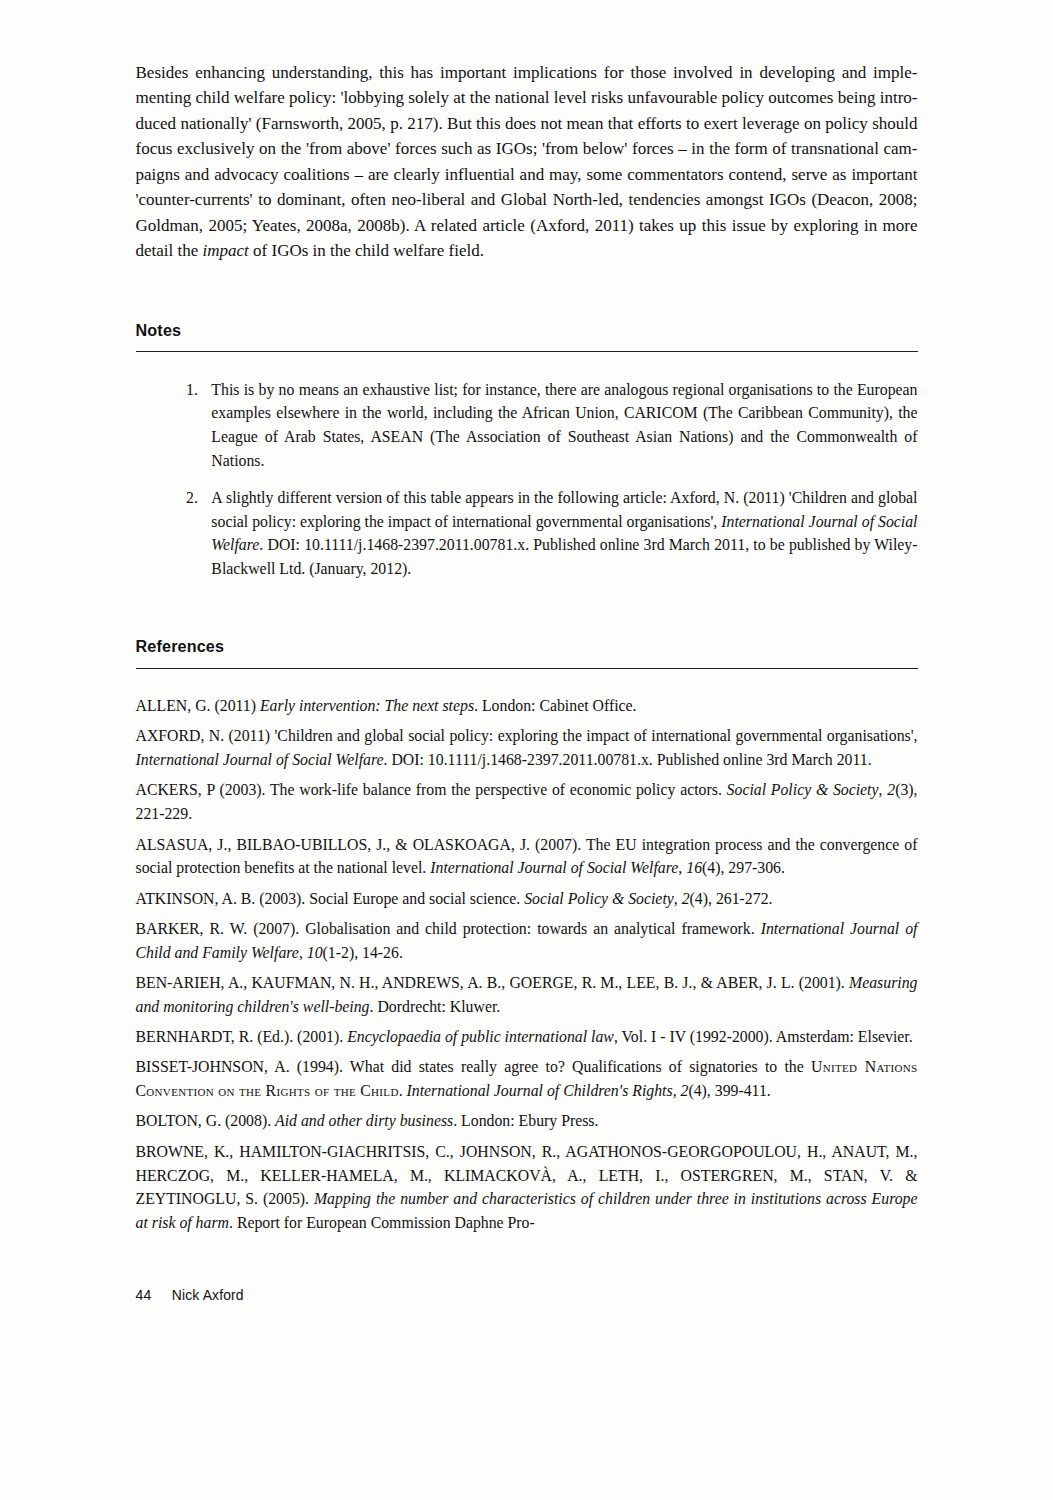Besides enhancing understanding, this has important implications for those involved in developing and implementing child welfare policy: 'lobbying solely at the national level risks unfavourable policy outcomes being introduced nationally' (Farnsworth, 2005, p. 217). But this does not mean that efforts to exert leverage on policy should focus exclusively on the 'from above' forces such as IGOs; 'from below' forces – in the form of transnational campaigns and advocacy coalitions – are clearly influential and may, some commentators contend, serve as important 'counter-currents' to dominant, often neo-liberal and Global North-led, tendencies amongst IGOs (Deacon, 2008; Goldman, 2005; Yeates, 2008a, 2008b). A related article (Axford, 2011) takes up this issue by exploring in more detail the impact of IGOs in the child welfare field.
Notes
This is by no means an exhaustive list; for instance, there are analogous regional organisations to the European examples elsewhere in the world, including the African Union, CARICOM (The Caribbean Community), the League of Arab States, ASEAN (The Association of Southeast Asian Nations) and the Commonwealth of Nations.
A slightly different version of this table appears in the following article: Axford, N. (2011) 'Children and global social policy: exploring the impact of international governmental organisations', International Journal of Social Welfare. DOI: 10.1111/j.1468-2397.2011.00781.x. Published online 3rd March 2011, to be published by Wiley-Blackwell Ltd. (January, 2012).
References
ALLEN, G. (2011) Early intervention: The next steps. London: Cabinet Office.
AXFORD, N. (2011) 'Children and global social policy: exploring the impact of international governmental organisations', International Journal of Social Welfare. DOI: 10.1111/j.1468-2397.2011.00781.x. Published online 3rd March 2011.
ACKERS, P (2003). The work-life balance from the perspective of economic policy actors. Social Policy & Society, 2(3), 221-229.
ALSASUA, J., BILBAO-UBILLOS, J., & OLASKOAGA, J. (2007). The EU integration process and the convergence of social protection benefits at the national level. International Journal of Social Welfare, 16(4), 297-306.
ATKINSON, A. B. (2003). Social Europe and social science. Social Policy & Society, 2(4), 261-272.
BARKER, R. W. (2007). Globalisation and child protection: towards an analytical framework. International Journal of Child and Family Welfare, 10(1-2), 14-26.
BEN-ARIEH, A., KAUFMAN, N. H., ANDREWS, A. B., GOERGE, R. M., LEE, B. J., & ABER, J. L. (2001). Measuring and monitoring children's well-being. Dordrecht: Kluwer.
BERNHARDT, R. (Ed.). (2001). Encyclopaedia of public international law, Vol. I - IV (1992-2000). Amsterdam: Elsevier.
BISSET-JOHNSON, A. (1994). What did states really agree to? Qualifications of signatories to the United Nations Convention on the Rights of the Child. International Journal of Children's Rights, 2(4), 399-411.
BOLTON, G. (2008). Aid and other dirty business. London: Ebury Press.
BROWNE, K., HAMILTON-GIACHRITSIS, C., JOHNSON, R., AGATHONOS-GEORGOPOULOU, H., ANAUT, M., HERCZOG, M., KELLER-HAMELA, M., KLIMACKOVÀ, A., LETH, I., OSTERGREN, M., STAN, V. & ZEYTINOGLU, S. (2005). Mapping the number and characteristics of children under three in institutions across Europe at risk of harm. Report for European Commission Daphne Pro-
44 Nick Axford